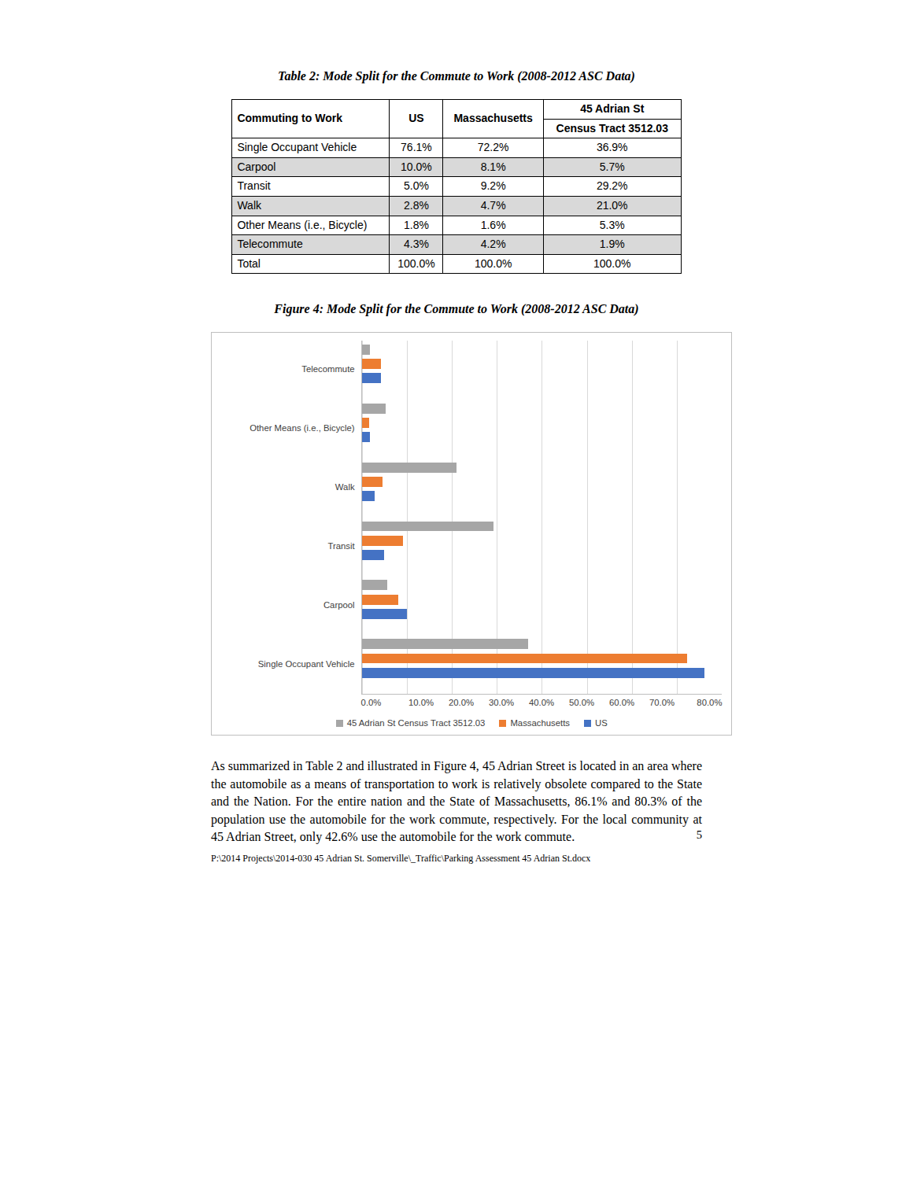Table 2: Mode Split for the Commute to Work (2008-2012 ASC Data)
| Commuting to Work | US | Massachusetts | 45 Adrian St |
| --- | --- | --- | --- |
| Census Tract 3512.03 |
| Single Occupant Vehicle | 76.1% | 72.2% | 36.9% |
| Carpool | 10.0% | 8.1% | 5.7% |
| Transit | 5.0% | 9.2% | 29.2% |
| Walk | 2.8% | 4.7% | 21.0% |
| Other Means (i.e., Bicycle) | 1.8% | 1.6% | 5.3% |
| Telecommute | 4.3% | 4.2% | 1.9% |
| Total | 100.0% | 100.0% | 100.0% |
Figure 4: Mode Split for the Commute to Work (2008-2012 ASC Data)
Telecommute
Other Means (i.e., Bicycle)
Walk
Transit
Carpool
Single Occupant Vehicle
0.0% 10.0% 20.0% 30.0% 40.0% 50.0% 60.0% 70.0% 80.0%
45 Adrian St Census Tract 3512.03 Massachusetts US
As summarized in Table 2 and illustrated in Figure 4, 45 Adrian Street is located in an area where the automobile as a means of transportation to work is relatively obsolete compared to the State and the Nation. For the entire nation and the State of Massachusetts, 86.1% and 80.3% of the population use the automobile for the work commute, respectively. For the local community at 45 Adrian Street, only 42.6% use the automobile for the work commute.
5
P:\2014 Projects\2014-030 45 Adrian St. Somerville\_Traffic\Parking Assessment 45 Adrian St.docx